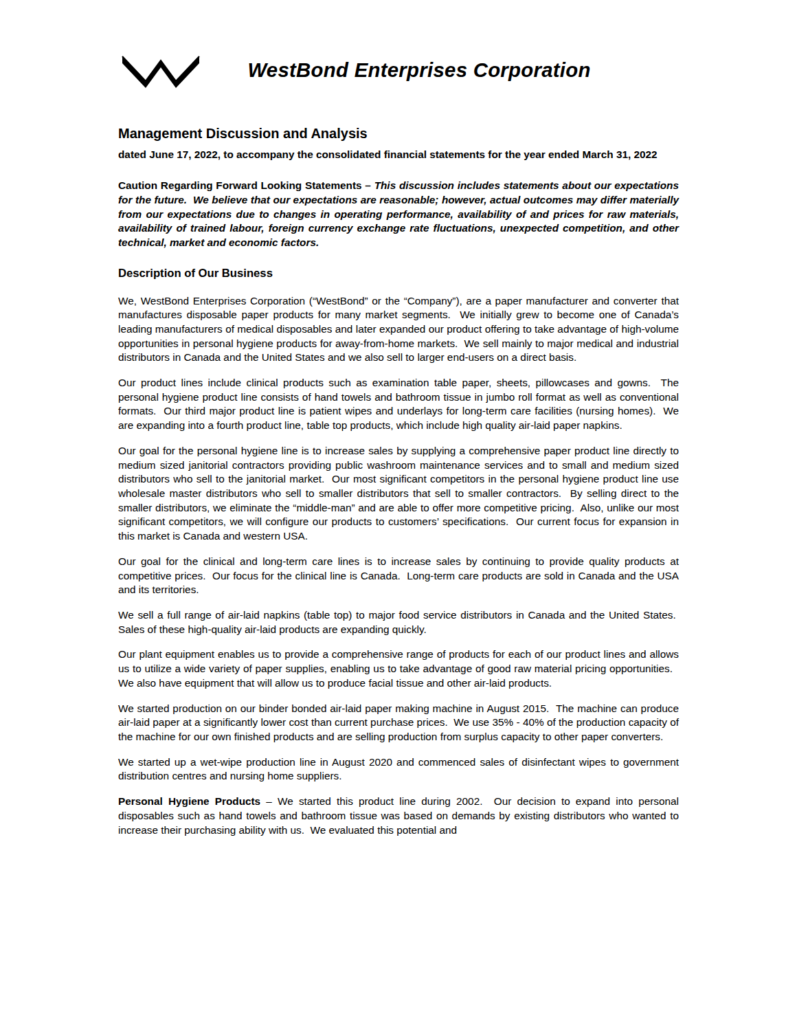WestBond Enterprises Corporation
Management Discussion and Analysis
dated June 17, 2022, to accompany the consolidated financial statements for the year ended March 31, 2022
Caution Regarding Forward Looking Statements – This discussion includes statements about our expectations for the future. We believe that our expectations are reasonable; however, actual outcomes may differ materially from our expectations due to changes in operating performance, availability of and prices for raw materials, availability of trained labour, foreign currency exchange rate fluctuations, unexpected competition, and other technical, market and economic factors.
Description of Our Business
We, WestBond Enterprises Corporation (“WestBond” or the “Company”), are a paper manufacturer and converter that manufactures disposable paper products for many market segments. We initially grew to become one of Canada’s leading manufacturers of medical disposables and later expanded our product offering to take advantage of high-volume opportunities in personal hygiene products for away-from-home markets. We sell mainly to major medical and industrial distributors in Canada and the United States and we also sell to larger end-users on a direct basis.
Our product lines include clinical products such as examination table paper, sheets, pillowcases and gowns. The personal hygiene product line consists of hand towels and bathroom tissue in jumbo roll format as well as conventional formats. Our third major product line is patient wipes and underlays for long-term care facilities (nursing homes). We are expanding into a fourth product line, table top products, which include high quality air-laid paper napkins.
Our goal for the personal hygiene line is to increase sales by supplying a comprehensive paper product line directly to medium sized janitorial contractors providing public washroom maintenance services and to small and medium sized distributors who sell to the janitorial market. Our most significant competitors in the personal hygiene product line use wholesale master distributors who sell to smaller distributors that sell to smaller contractors. By selling direct to the smaller distributors, we eliminate the “middle-man” and are able to offer more competitive pricing. Also, unlike our most significant competitors, we will configure our products to customers’ specifications. Our current focus for expansion in this market is Canada and western USA.
Our goal for the clinical and long-term care lines is to increase sales by continuing to provide quality products at competitive prices. Our focus for the clinical line is Canada. Long-term care products are sold in Canada and the USA and its territories.
We sell a full range of air-laid napkins (table top) to major food service distributors in Canada and the United States. Sales of these high-quality air-laid products are expanding quickly.
Our plant equipment enables us to provide a comprehensive range of products for each of our product lines and allows us to utilize a wide variety of paper supplies, enabling us to take advantage of good raw material pricing opportunities. We also have equipment that will allow us to produce facial tissue and other air-laid products.
We started production on our binder bonded air-laid paper making machine in August 2015. The machine can produce air-laid paper at a significantly lower cost than current purchase prices. We use 35% - 40% of the production capacity of the machine for our own finished products and are selling production from surplus capacity to other paper converters.
We started up a wet-wipe production line in August 2020 and commenced sales of disinfectant wipes to government distribution centres and nursing home suppliers.
Personal Hygiene Products – We started this product line during 2002. Our decision to expand into personal disposables such as hand towels and bathroom tissue was based on demands by existing distributors who wanted to increase their purchasing ability with us. We evaluated this potential and